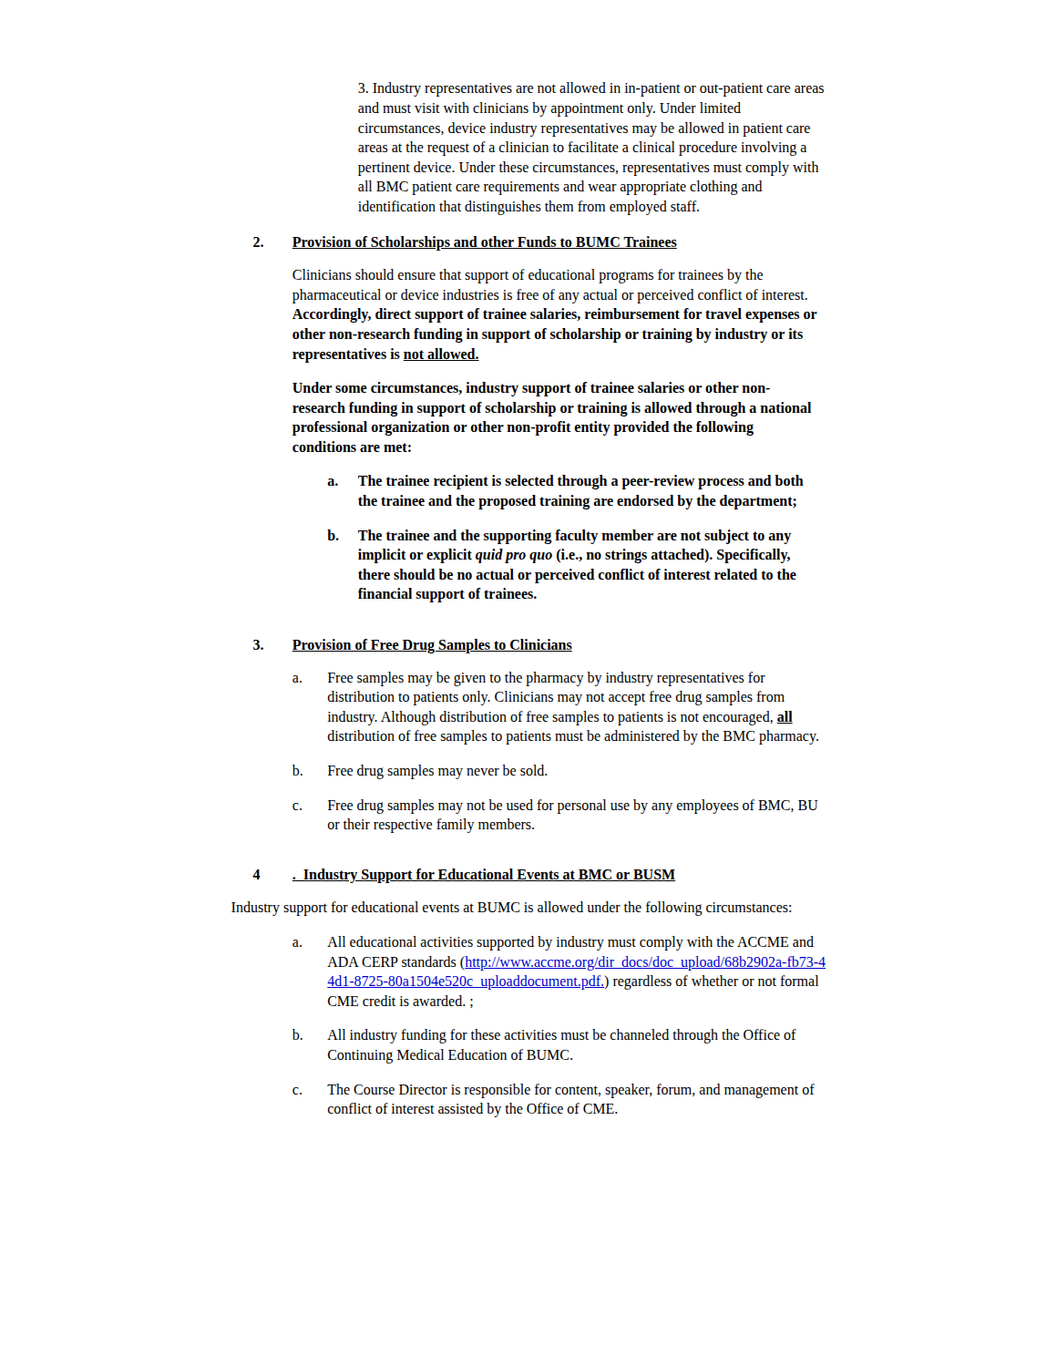3. Industry representatives are not allowed in in-patient or out-patient care areas and must visit with clinicians by appointment only. Under limited circumstances, device industry representatives may be allowed in patient care areas at the request of a clinician to facilitate a clinical procedure involving a pertinent device. Under these circumstances, representatives must comply with all BMC patient care requirements and wear appropriate clothing and identification that distinguishes them from employed staff.
2. Provision of Scholarships and other Funds to BUMC Trainees
Clinicians should ensure that support of educational programs for trainees by the pharmaceutical or device industries is free of any actual or perceived conflict of interest. Accordingly, direct support of trainee salaries, reimbursement for travel expenses or other non-research funding in support of scholarship or training by industry or its representatives is not allowed.
Under some circumstances, industry support of trainee salaries or other non-research funding in support of scholarship or training is allowed through a national professional organization or other non-profit entity provided the following conditions are met:
a. The trainee recipient is selected through a peer-review process and both the trainee and the proposed training are endorsed by the department;
b. The trainee and the supporting faculty member are not subject to any implicit or explicit quid pro quo (i.e., no strings attached). Specifically, there should be no actual or perceived conflict of interest related to the financial support of trainees.
3. Provision of Free Drug Samples to Clinicians
a. Free samples may be given to the pharmacy by industry representatives for distribution to patients only. Clinicians may not accept free drug samples from industry. Although distribution of free samples to patients is not encouraged, all distribution of free samples to patients must be administered by the BMC pharmacy.
b. Free drug samples may never be sold.
c. Free drug samples may not be used for personal use by any employees of BMC, BU or their respective family members.
4. Industry Support for Educational Events at BMC or BUSM
Industry support for educational events at BUMC is allowed under the following circumstances:
a. All educational activities supported by industry must comply with the ACCME and ADA CERP standards (http://www.accme.org/dir_docs/doc_upload/68b2902a-fb73-44d1-8725-80a1504e520c_uploaddocument.pdf.) regardless of whether or not formal CME credit is awarded. ;
b. All industry funding for these activities must be channeled through the Office of Continuing Medical Education of BUMC.
c. The Course Director is responsible for content, speaker, forum, and management of conflict of interest assisted by the Office of CME.